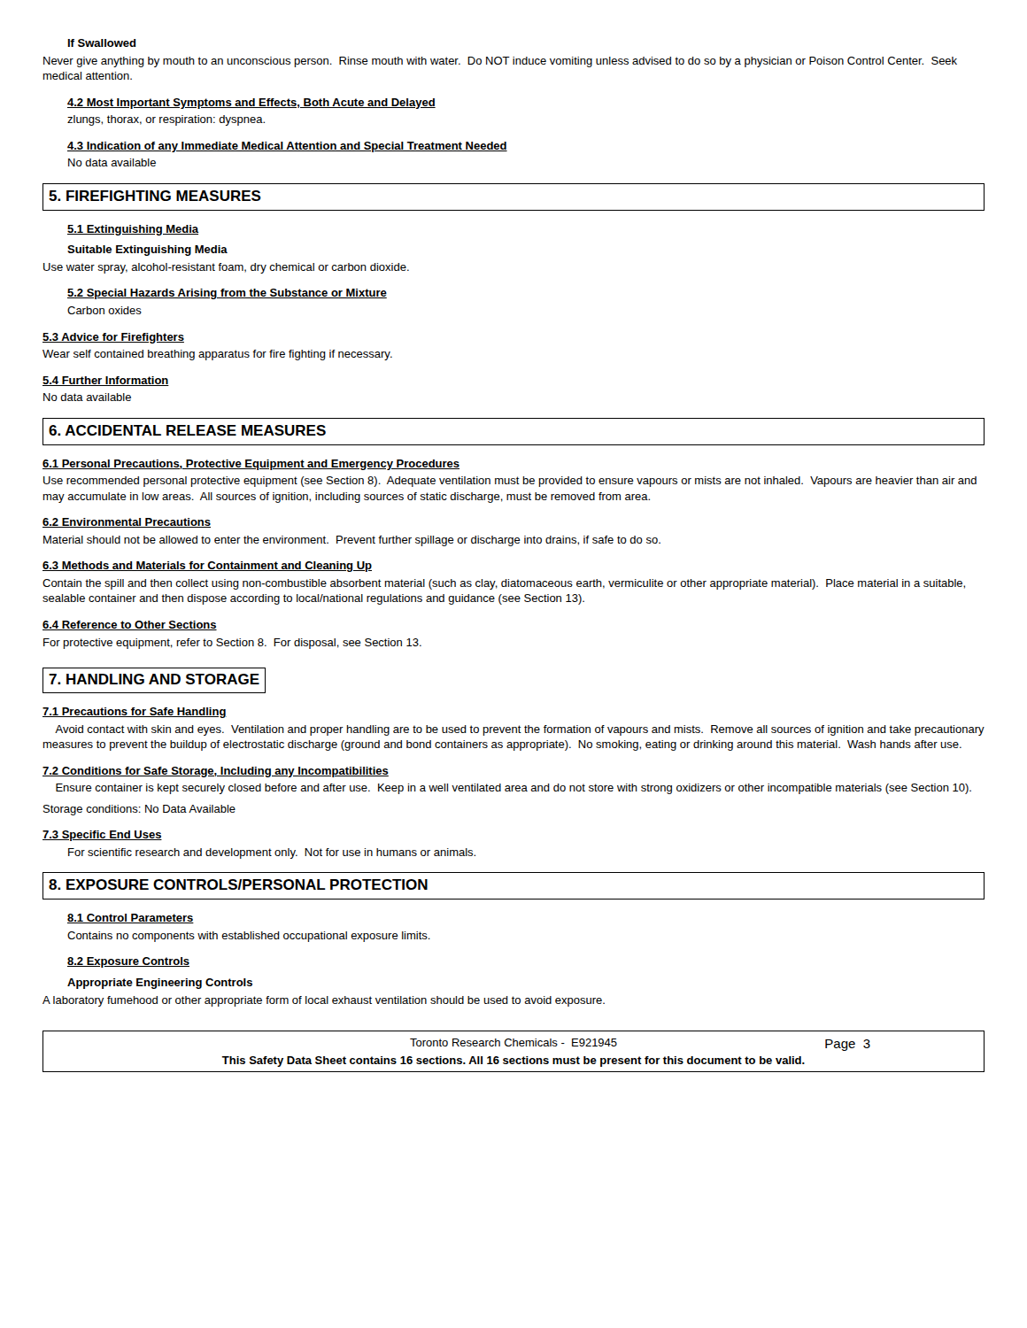If Swallowed
Never give anything by mouth to an unconscious person. Rinse mouth with water. Do NOT induce vomiting unless advised to do so by a physician or Poison Control Center. Seek medical attention.
4.2 Most Important Symptoms and Effects, Both Acute and Delayed
zlungs, thorax, or respiration: dyspnea.
4.3 Indication of any Immediate Medical Attention and Special Treatment Needed
No data available
5. FIREFIGHTING MEASURES
5.1 Extinguishing Media
Suitable Extinguishing Media
Use water spray, alcohol-resistant foam, dry chemical or carbon dioxide.
5.2 Special Hazards Arising from the Substance or Mixture
Carbon oxides
5.3 Advice for Firefighters
Wear self contained breathing apparatus for fire fighting if necessary.
5.4 Further Information
No data available
6. ACCIDENTAL RELEASE MEASURES
6.1 Personal Precautions, Protective Equipment and Emergency Procedures
Use recommended personal protective equipment (see Section 8). Adequate ventilation must be provided to ensure vapours or mists are not inhaled. Vapours are heavier than air and may accumulate in low areas. All sources of ignition, including sources of static discharge, must be removed from area.
6.2 Environmental Precautions
Material should not be allowed to enter the environment. Prevent further spillage or discharge into drains, if safe to do so.
6.3 Methods and Materials for Containment and Cleaning Up
Contain the spill and then collect using non-combustible absorbent material (such as clay, diatomaceous earth, vermiculite or other appropriate material). Place material in a suitable, sealable container and then dispose according to local/national regulations and guidance (see Section 13).
6.4 Reference to Other Sections
For protective equipment, refer to Section 8. For disposal, see Section 13.
7. HANDLING AND STORAGE
7.1 Precautions for Safe Handling
Avoid contact with skin and eyes. Ventilation and proper handling are to be used to prevent the formation of vapours and mists. Remove all sources of ignition and take precautionary measures to prevent the buildup of electrostatic discharge (ground and bond containers as appropriate). No smoking, eating or drinking around this material. Wash hands after use.
7.2 Conditions for Safe Storage, Including any Incompatibilities
Ensure container is kept securely closed before and after use. Keep in a well ventilated area and do not store with strong oxidizers or other incompatible materials (see Section 10).
Storage conditions: No Data Available
7.3 Specific End Uses
For scientific research and development only. Not for use in humans or animals.
8. EXPOSURE CONTROLS/PERSONAL PROTECTION
8.1 Control Parameters
Contains no components with established occupational exposure limits.
8.2 Exposure Controls
Appropriate Engineering Controls
A laboratory fumehood or other appropriate form of local exhaust ventilation should be used to avoid exposure.
Toronto Research Chemicals - E921945
Page 3
This Safety Data Sheet contains 16 sections. All 16 sections must be present for this document to be valid.